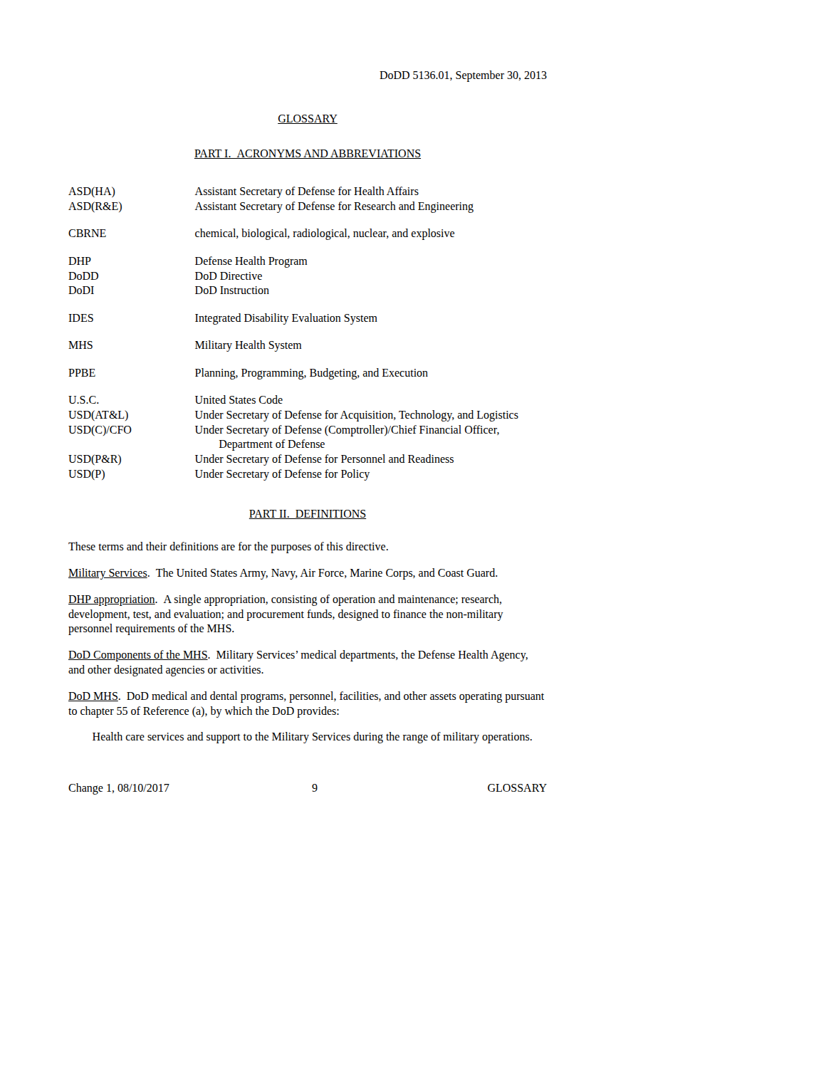DoDD 5136.01, September 30, 2013
GLOSSARY
PART I. ACRONYMS AND ABBREVIATIONS
| ASD(HA) | Assistant Secretary of Defense for Health Affairs |
| ASD(R&E) | Assistant Secretary of Defense for Research and Engineering |
| CBRNE | chemical, biological, radiological, nuclear, and explosive |
| DHP | Defense Health Program |
| DoDD | DoD Directive |
| DoDI | DoD Instruction |
| IDES | Integrated Disability Evaluation System |
| MHS | Military Health System |
| PPBE | Planning, Programming, Budgeting, and Execution |
| U.S.C. | United States Code |
| USD(AT&L) | Under Secretary of Defense for Acquisition, Technology, and Logistics |
| USD(C)/CFO | Under Secretary of Defense (Comptroller)/Chief Financial Officer, Department of Defense |
| USD(P&R) | Under Secretary of Defense for Personnel and Readiness |
| USD(P) | Under Secretary of Defense for Policy |
PART II. DEFINITIONS
These terms and their definitions are for the purposes of this directive.
Military Services. The United States Army, Navy, Air Force, Marine Corps, and Coast Guard.
DHP appropriation. A single appropriation, consisting of operation and maintenance; research, development, test, and evaluation; and procurement funds, designed to finance the non-military personnel requirements of the MHS.
DoD Components of the MHS. Military Services’ medical departments, the Defense Health Agency, and other designated agencies or activities.
DoD MHS. DoD medical and dental programs, personnel, facilities, and other assets operating pursuant to chapter 55 of Reference (a), by which the DoD provides:
Health care services and support to the Military Services during the range of military operations.
Change 1, 08/10/2017 9 GLOSSARY